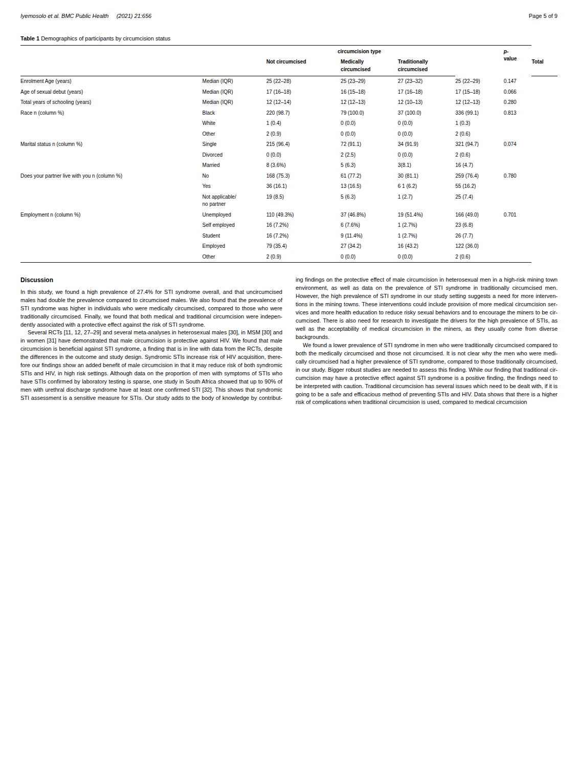Iyemosolo et al. BMC Public Health (2021) 21:656
Page 5 of 9
Table 1 Demographics of participants by circumcision status
| | | circumcision type | | p - value |
| --- | --- | --- | --- | --- |
| | | Not circumcised | Medically circumcised | Traditionally circumcised | Total |
| Enrolment Age (years) | Median (IQR) | 25 (22–28) | 25 (23–29) | 27 (23–32) | 25 (22–29) | 0.147 |
| Age of sexual debut (years) | Median (IQR) | 17 (16–18) | 16 (15–18) | 17 (16–18) | 17 (15–18) | 0.066 |
| Total years of schooling (years) | Median (IQR) | 12 (12–14) | 12 (12–13) | 12 (10–13) | 12 (12–13) | 0.280 |
| Race n (column %) | Black | 220 (98.7) | 79 (100.0) | 37 (100.0) | 336 (99.1) | 0.813 |
| | White | 1 (0.4) | 0 (0.0) | 0 (0.0) | 1 (0.3) | |
| | Other | 2 (0.9) | 0 (0.0) | 0 (0.0) | 2 (0.6) | |
| Marital status n (column %) | Single | 215 (96.4) | 72 (91.1) | 34 (91.9) | 321 (94.7) | 0.074 |
| | Divorced | 0 (0.0) | 2 (2.5) | 0 (0.0) | 2 (0.6) | |
| | Married | 8 (3.6%) | 5 (6.3) | 3(8.1) | 16 (4.7) | |
| Does your partner live with you n (column %) | No | 168 (75.3) | 61 (77.2) | 30 (81.1) | 259 (76.4) | 0.780 |
| | Yes | 36 (16.1) | 13 (16.5) | 6 1 (6.2) | 55 (16.2) | |
| | Not applicable/ no partner | 19 (8.5) | 5 (6.3) | 1 (2.7) | 25 (7.4) | |
| Employment n (column %) | Unemployed | 110 (49.3%) | 37 (46.8%) | 19 (51.4%) | 166 (49.0) | 0.701 |
| | Self employed | 16 (7.2%) | 6 (7.6%) | 1 (2.7%) | 23 (6.8) | |
| | Student | 16 (7.2%) | 9 (11.4%) | 1 (2.7%) | 26 (7.7) | |
| | Employed | 79 (35.4) | 27 (34.2) | 16 (43.2) | 122 (36.0) | |
| | Other | 2 (0.9) | 0 (0.0) | 0 (0.0) | 2 (0.6) | |
Discussion
In this study, we found a high prevalence of 27.4% for STI syndrome overall, and that uncircumcised males had double the prevalence compared to circumcised males. We also found that the prevalence of STI syndrome was higher in individuals who were medically circumcised, compared to those who were traditionally circumcised. Finally, we found that both medical and traditional circumcision were independently associated with a protective effect against the risk of STI syndrome.
Several RCTs [11, 12, 27–29] and several meta-analyses in heterosexual males [30], in MSM [30] and in women [31] have demonstrated that male circumcision is protective against HIV. We found that male circumcision is beneficial against STI syndrome, a finding that is in line with data from the RCTs, despite the differences in the outcome and study design. Syndromic STIs increase risk of HIV acquisition, therefore our findings show an added benefit of male circumcision in that it may reduce risk of both syndromic STIs and HIV, in high risk settings. Although data on the proportion of men with symptoms of STIs who have STIs confirmed by laboratory testing is sparse, one study in South Africa showed that up to 90% of men with urethral discharge syndrome have at least one confirmed STI [32]. This shows that syndromic STI assessment is a sensitive measure for STIs. Our study adds to the body of knowledge by contributing findings on the protective effect of male circumcision in heterosexual men in a high-risk mining town environment, as well as data on the prevalence of STI syndrome in traditionally circumcised men. However, the high prevalence of STI syndrome in our study setting suggests a need for more interventions in the mining towns. These interventions could include provision of more medical circumcision services and more health education to reduce risky sexual behaviors and to encourage the miners to be circumcised. There is also need for research to investigate the drivers for the high prevalence of STIs, as well as the acceptability of medical circumcision in the miners, as they usually come from diverse backgrounds.
We found a lower prevalence of STI syndrome in men who were traditionally circumcised compared to both the medically circumcised and those not circumcised. It is not clear why the men who were medically circumcised had a higher prevalence of STI syndrome, compared to those traditionally circumcised, in our study. Bigger robust studies are needed to assess this finding. While our finding that traditional circumcision may have a protective effect against STI syndrome is a positive finding, the findings need to be interpreted with caution. Traditional circumcision has several issues which need to be dealt with, if it is going to be a safe and efficacious method of preventing STIs and HIV. Data shows that there is a higher risk of complications when traditional circumcision is used, compared to medical circumcision